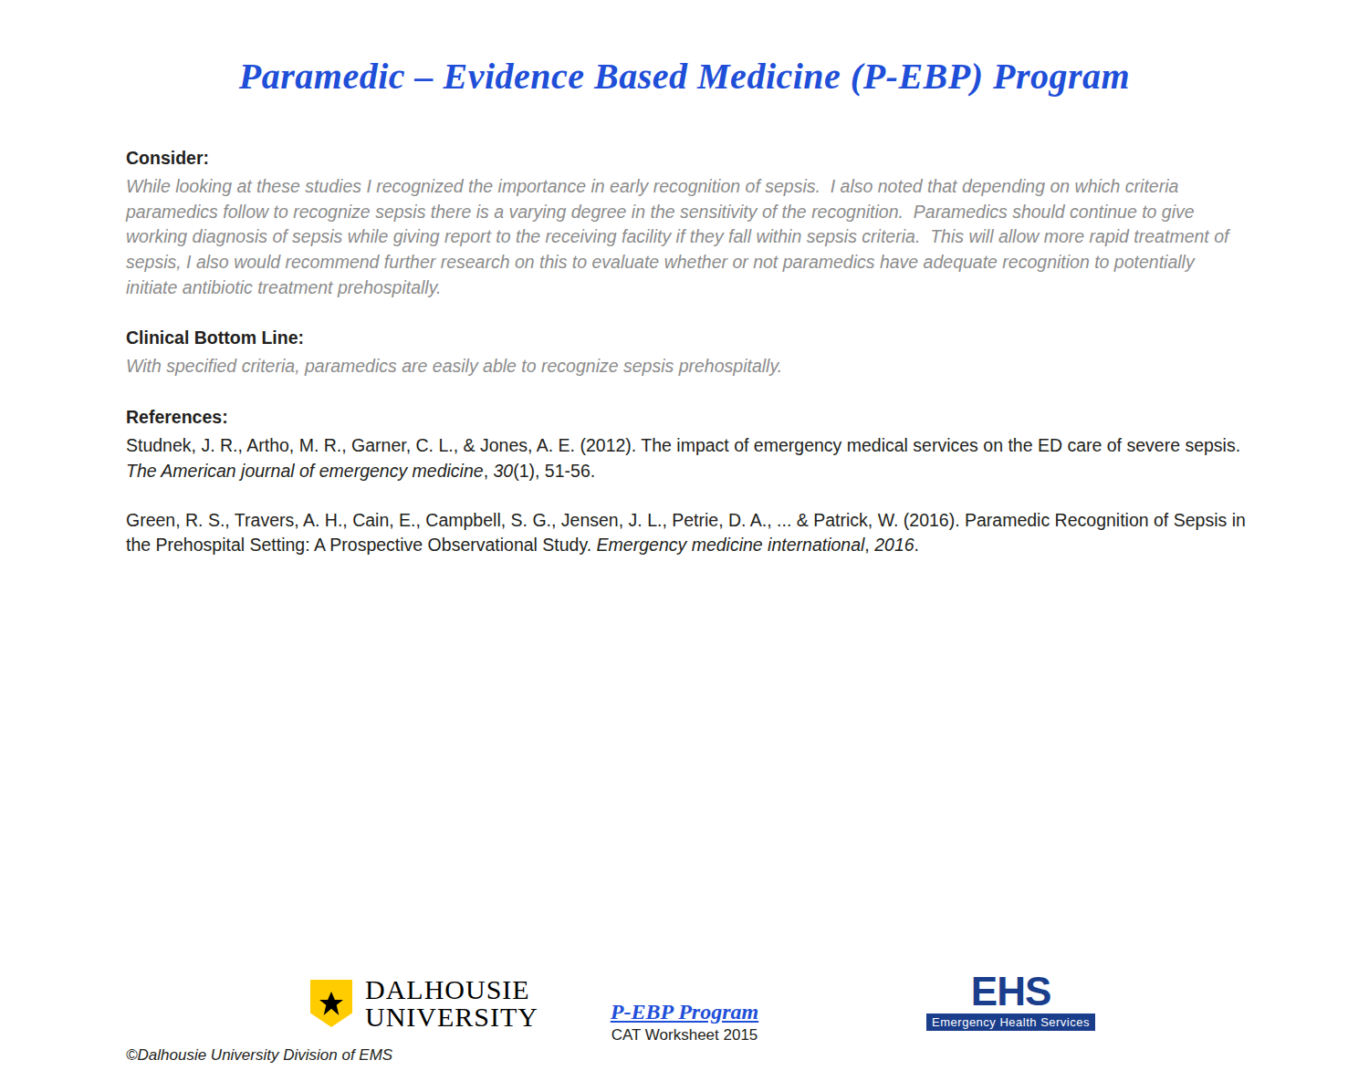Paramedic – Evidence Based Medicine (P-EBP) Program
Consider:
While looking at these studies I recognized the importance in early recognition of sepsis. I also noted that depending on which criteria paramedics follow to recognize sepsis there is a varying degree in the sensitivity of the recognition. Paramedics should continue to give working diagnosis of sepsis while giving report to the receiving facility if they fall within sepsis criteria. This will allow more rapid treatment of sepsis, I also would recommend further research on this to evaluate whether or not paramedics have adequate recognition to potentially initiate antibiotic treatment prehospitally.
Clinical Bottom Line:
With specified criteria, paramedics are easily able to recognize sepsis prehospitally.
References:
Studnek, J. R., Artho, M. R., Garner, C. L., & Jones, A. E. (2012). The impact of emergency medical services on the ED care of severe sepsis. The American journal of emergency medicine, 30(1), 51-56.
Green, R. S., Travers, A. H., Cain, E., Campbell, S. G., Jensen, J. L., Petrie, D. A., ... & Patrick, W. (2016). Paramedic Recognition of Sepsis in the Prehospital Setting: A Prospective Observational Study. Emergency medicine international, 2016.
DALHOUSIE
UNIVERSITY
P-EBP Program
CAT Worksheet 2015
EHS
Emergency Health Services
©Dalhousie University Division of EMS